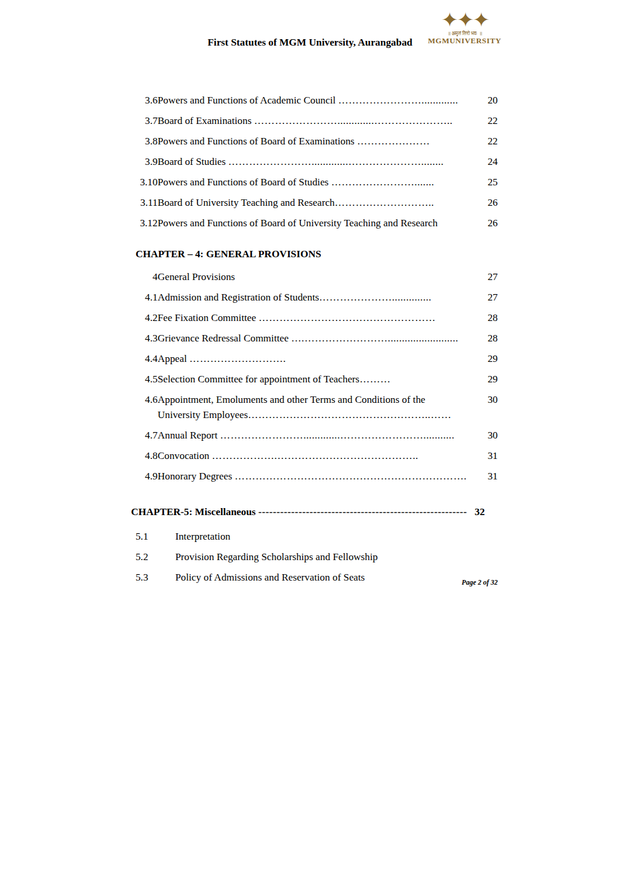First Statutes of MGM University, Aurangabad
✦✦✦
॥ अमृतं तिरो भवः ॥
MGMUNIVERSITY
| 3.6 | Powers and Functions of Academic Council ……………………............. | 20 |
| 3.7 | Board of Examinations …………………….............………………….. | 22 |
| 3.8 | Powers and Functions of Board of Examinations ………………… | 22 |
| 3.9 | Board of Studies …………………….............…………………........ | 24 |
| 3.10 | Powers and Functions of Board of Studies ……………………....... | 25 |
| 3.11 | Board of University Teaching and Research ……………………….. | 26 |
| 3.12 | Powers and Functions of Board of University Teaching and Research | 26 |
CHAPTER – 4: GENERAL PROVISIONS
| 4 | General Provisions | 27 |
| 4.1 | Admission and Registration of Students ………………….............. | 27 |
| 4.2 | Fee Fixation Committee …………………………………………… | 28 |
| 4.3 | Grievance Redressal Committee ….……………………......................... | 28 |
| 4.4 | Appeal ………………………. | 29 |
| 4.5 | Selection Committee for appointment of Teachers ……… | 29 |
| 4.6 | Appointment, Emoluments and other Terms and Conditions of the University Employees ……………………………………………..…… | 30 |
| 4.7 | Annual Report …………………….............……………………........... | 30 |
| 4.8 | Convocation ……………….………………………………….. | 31 |
| 4.9 | Honorary Degrees …………………………………………………………. | 31 |
CHAPTER-5: Miscellaneous --------------------------------------------------------- 32
| 5.1 | Interpretation |
| 5.2 | Provision Regarding Scholarships and Fellowship |
| 5.3 | Policy of Admissions and Reservation of Seats |
Page 2 of 32